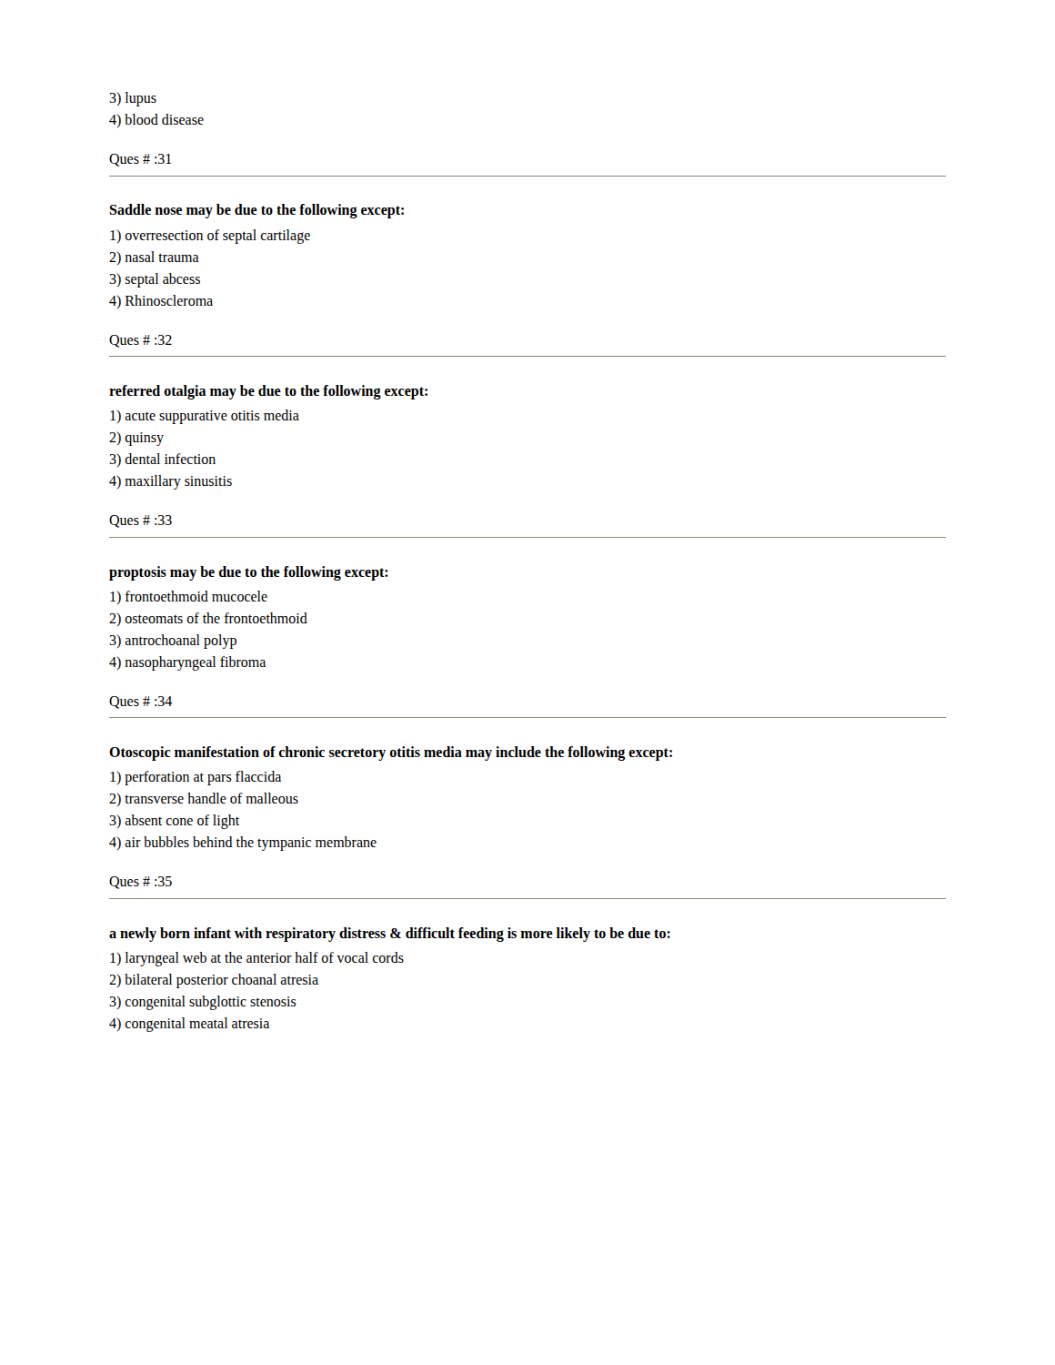3) lupus
4) blood disease
Ques # :31
Saddle nose may be due to the following except:
1) overresection of septal cartilage
2) nasal trauma
3) septal abcess
4) Rhinoscleroma
Ques # :32
referred otalgia may be due to the following except:
1) acute suppurative otitis media
2) quinsy
3) dental infection
4) maxillary sinusitis
Ques # :33
proptosis may be due to the following except:
1) frontoethmoid mucocele
2) osteomats of the frontoethmoid
3) antrochoanal polyp
4) nasopharyngeal fibroma
Ques # :34
Otoscopic manifestation of chronic secretory otitis media may include the following except:
1) perforation at pars flaccida
2) transverse handle of malleous
3) absent cone of light
4) air bubbles behind the tympanic membrane
Ques # :35
a newly born infant with respiratory distress & difficult feeding is more likely to be due to:
1) laryngeal web at the anterior half of vocal cords
2) bilateral posterior choanal atresia
3) congenital subglottic stenosis
4) congenital meatal atresia